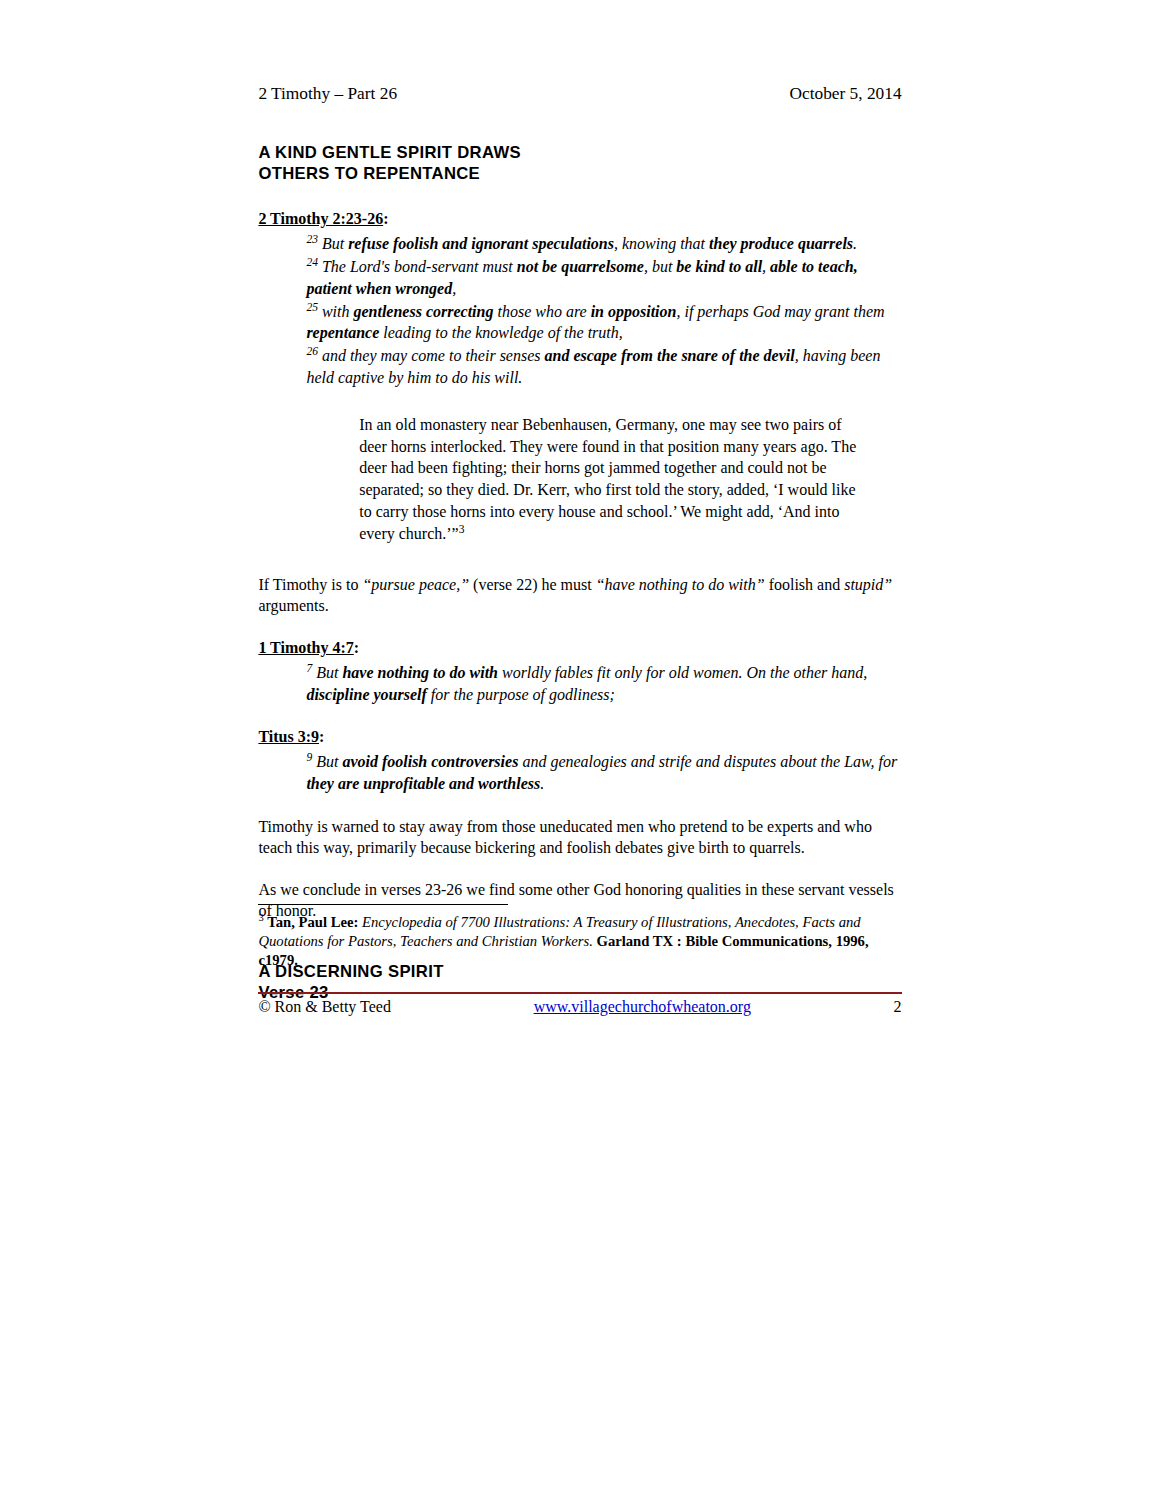2 Timothy – Part 26
October 5, 2014
A KIND GENTLE SPIRIT DRAWS
OTHERS TO REPENTANCE
2 Timothy 2:23-26:
23 But refuse foolish and ignorant speculations, knowing that they produce quarrels.
24 The Lord's bond-servant must not be quarrelsome, but be kind to all, able to teach, patient when wronged,
25 with gentleness correcting those who are in opposition, if perhaps God may grant them repentance leading to the knowledge of the truth,
26 and they may come to their senses and escape from the snare of the devil, having been held captive by him to do his will.
In an old monastery near Bebenhausen, Germany, one may see two pairs of deer horns interlocked. They were found in that position many years ago. The deer had been fighting; their horns got jammed together and could not be separated; so they died. Dr. Kerr, who first told the story, added, ‘I would like to carry those horns into every house and school.’ We might add, ‘And into every church.’”3
If Timothy is to “pursue peace,” (verse 22) he must “have nothing to do with” foolish and stupid” arguments.
1 Timothy 4:7:
7 But have nothing to do with worldly fables fit only for old women. On the other hand, discipline yourself for the purpose of godliness;
Titus 3:9:
9 But avoid foolish controversies and genealogies and strife and disputes about the Law, for they are unprofitable and worthless.
Timothy is warned to stay away from those uneducated men who pretend to be experts and who teach this way, primarily because bickering and foolish debates give birth to quarrels.
As we conclude in verses 23-26 we find some other God honoring qualities in these servant vessels of honor.
A DISCERNING SPIRIT
Verse 23
3 Tan, Paul Lee: Encyclopedia of 7700 Illustrations: A Treasury of Illustrations, Anecdotes, Facts and Quotations for Pastors, Teachers and Christian Workers. Garland TX : Bible Communications, 1996, c1979.
© Ron & Betty Teed
www.villagechurchofwheaton.org
2